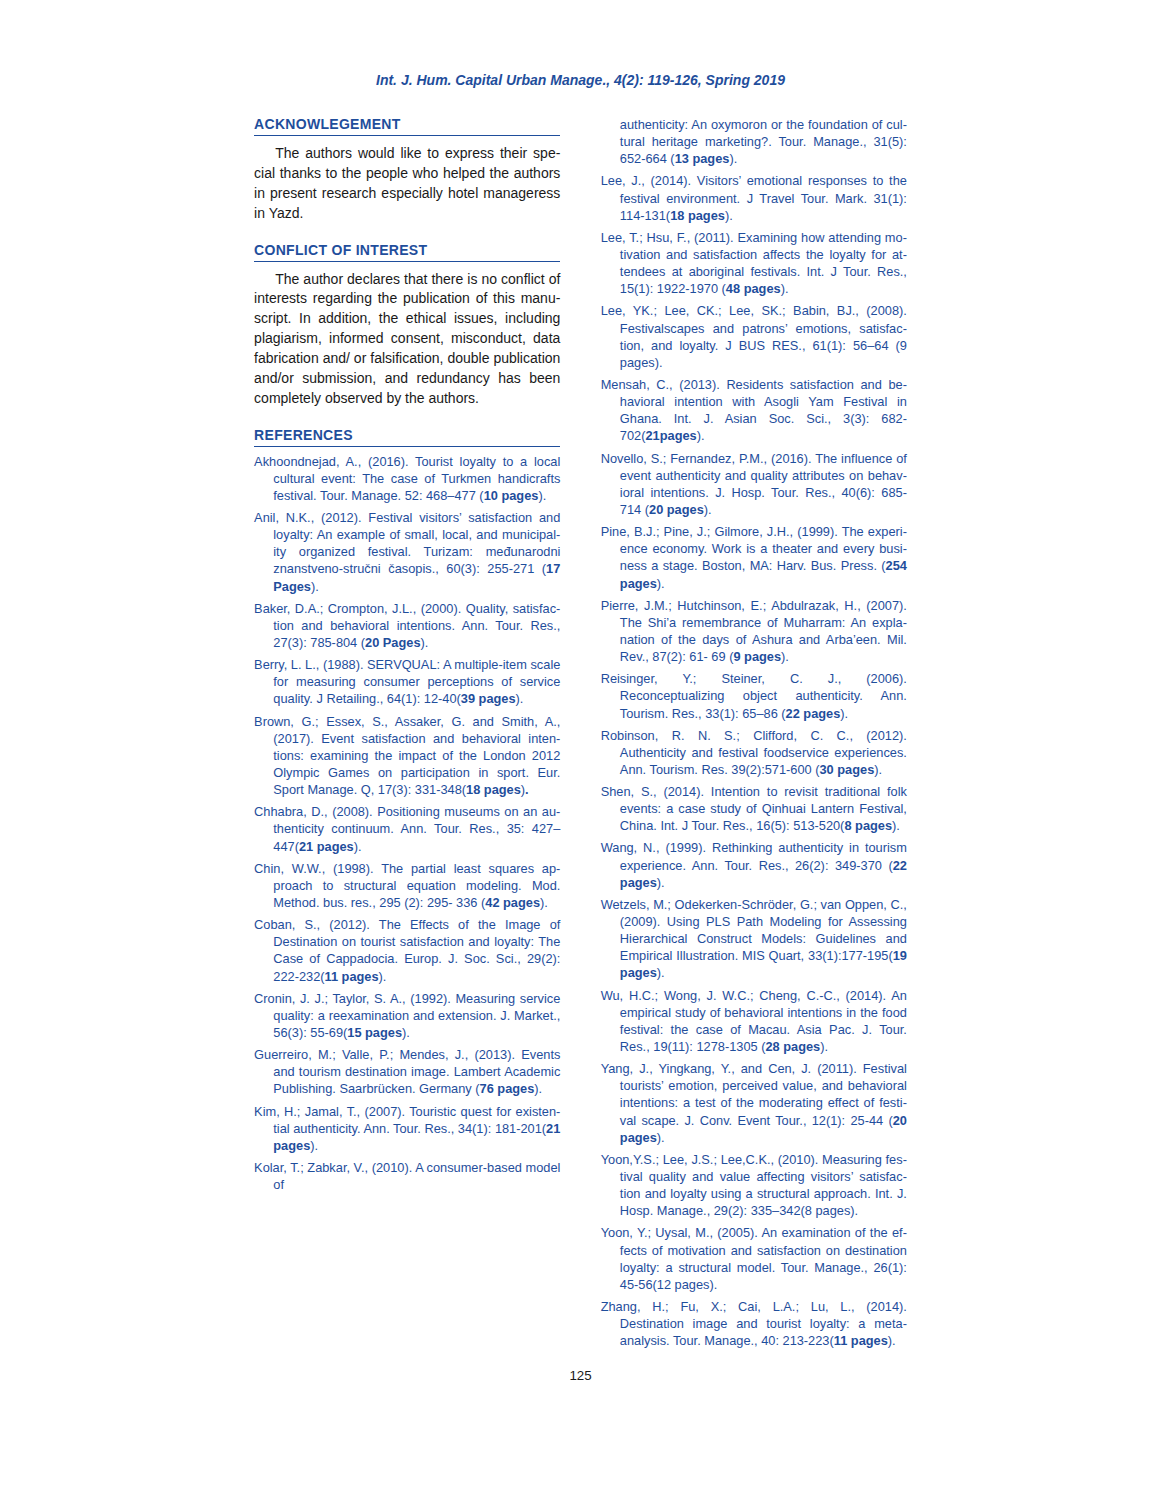Int. J. Hum. Capital Urban Manage., 4(2): 119-126, Spring 2019
Acknowlegement
The authors would like to express their special thanks to the people who helped the authors in present research especially hotel manageress in Yazd.
Conflict of interest
The author declares that there is no conflict of interests regarding the publication of this manuscript. In addition, the ethical issues, including plagiarism, informed consent, misconduct, data fabrication and/ or falsification, double publication and/or submission, and redundancy has been completely observed by the authors.
References
Akhoondnejad, A., (2016). Tourist loyalty to a local cultural event: The case of Turkmen handicrafts festival. Tour. Manage. 52: 468–477 (10 pages).
Anil, N.K., (2012). Festival visitors’ satisfaction and loyalty: An example of small, local, and municipality organized festival. Turizam: međunarodni znanstveno-stručni časopis., 60(3): 255-271 (17 Pages).
Baker, D.A.; Crompton, J.L., (2000). Quality, satisfaction and behavioral intentions. Ann. Tour. Res., 27(3): 785-804 (20 Pages).
Berry, L. L., (1988). SERVQUAL: A multiple-item scale for measuring consumer perceptions of service quality. J Retailing., 64(1): 12-40(39 pages).
Brown, G.; Essex, S., Assaker, G. and Smith, A., (2017). Event satisfaction and behavioral intentions: examining the impact of the London 2012 Olympic Games on participation in sport. Eur. Sport Manage. Q, 17(3): 331-348(18 pages).
Chhabra, D., (2008). Positioning museums on an authenticity continuum. Ann. Tour. Res., 35: 427–447(21 pages).
Chin, W.W., (1998). The partial least squares approach to structural equation modeling. Mod. Method. bus. res., 295 (2): 295- 336 (42 pages).
Coban, S., (2012). The Effects of the Image of Destination on tourist satisfaction and loyalty: The Case of Cappadocia. Europ. J. Soc. Sci., 29(2): 222-232(11 pages).
Cronin, J. J.; Taylor, S. A., (1992). Measuring service quality: a reexamination and extension. J. Market., 56(3): 55-69(15 pages).
Guerreiro, M.; Valle, P.; Mendes, J., (2013). Events and tourism destination image. Lambert Academic Publishing. Saarbrücken. Germany (76 pages).
Kim, H.; Jamal, T., (2007). Touristic quest for existential authenticity. Ann. Tour. Res., 34(1): 181-201(21 pages).
Kolar, T.; Zabkar, V., (2010). A consumer-based model of
authenticity: An oxymoron or the foundation of cultural heritage marketing?. Tour. Manage., 31(5): 652-664 (13 pages).
Lee, J., (2014). Visitors’ emotional responses to the festival environment. J Travel Tour. Mark. 31(1): 114-131(18 pages).
Lee, T.; Hsu, F., (2011). Examining how attending motivation and satisfaction affects the loyalty for attendees at aboriginal festivals. Int. J Tour. Res., 15(1): 1922-1970 (48 pages).
Lee, YK.; Lee, CK.; Lee, SK.; Babin, BJ., (2008). Festivalscapes and patrons’ emotions, satisfaction, and loyalty. J BUS RES., 61(1): 56–64 (9 pages).
Mensah, C., (2013). Residents satisfaction and behavioral intention with Asogli Yam Festival in Ghana. Int. J. Asian Soc. Sci., 3(3): 682-702(21pages).
Novello, S.; Fernandez, P.M., (2016). The influence of event authenticity and quality attributes on behavioral intentions. J. Hosp. Tour. Res., 40(6): 685-714 (20 pages).
Pine, B.J.; Pine, J.; Gilmore, J.H., (1999). The experience economy. Work is a theater and every business a stage. Boston, MA: Harv. Bus. Press. (254 pages).
Pierre, J.M.; Hutchinson, E.; Abdulrazak, H., (2007). The Shi’a remembrance of Muharram: An explanation of the days of Ashura and Arba’een. Mil. Rev., 87(2): 61- 69 (9 pages).
Reisinger, Y.; Steiner, C. J., (2006). Reconceptualizing object authenticity. Ann. Tourism. Res., 33(1): 65–86 (22 pages).
Robinson, R. N. S.; Clifford, C. C., (2012). Authenticity and festival foodservice experiences. Ann. Tourism. Res. 39(2):571-600 (30 pages).
Shen, S., (2014). Intention to revisit traditional folk events: a case study of Qinhuai Lantern Festival, China. Int. J Tour. Res., 16(5): 513-520(8 pages).
Wang, N., (1999). Rethinking authenticity in tourism experience. Ann. Tour. Res., 26(2): 349-370 (22 pages).
Wetzels, M.; Odekerken-Schröder, G.; van Oppen, C., (2009). Using PLS Path Modeling for Assessing Hierarchical Construct Models: Guidelines and Empirical Illustration. MIS Quart, 33(1):177-195(19 pages).
Wu, H.C.; Wong, J. W.C.; Cheng, C.-C., (2014). An empirical study of behavioral intentions in the food festival: the case of Macau. Asia Pac. J. Tour. Res., 19(11): 1278-1305 (28 pages).
Yang, J., Yingkang, Y., and Cen, J. (2011). Festival tourists’ emotion, perceived value, and behavioral intentions: a test of the moderating effect of festival scape. J. Conv. Event Tour., 12(1): 25-44 (20 pages).
Yoon,Y.S.; Lee, J.S.; Lee,C.K., (2010). Measuring festival quality and value affecting visitors’ satisfaction and loyalty using a structural approach. Int. J. Hosp. Manage., 29(2): 335–342(8 pages).
Yoon, Y.; Uysal, M., (2005). An examination of the effects of motivation and satisfaction on destination loyalty: a structural model. Tour. Manage., 26(1): 45-56(12 pages).
Zhang, H.; Fu, X.; Cai, L.A.; Lu, L., (2014). Destination image and tourist loyalty: a meta-analysis. Tour. Manage., 40: 213-223(11 pages).
125